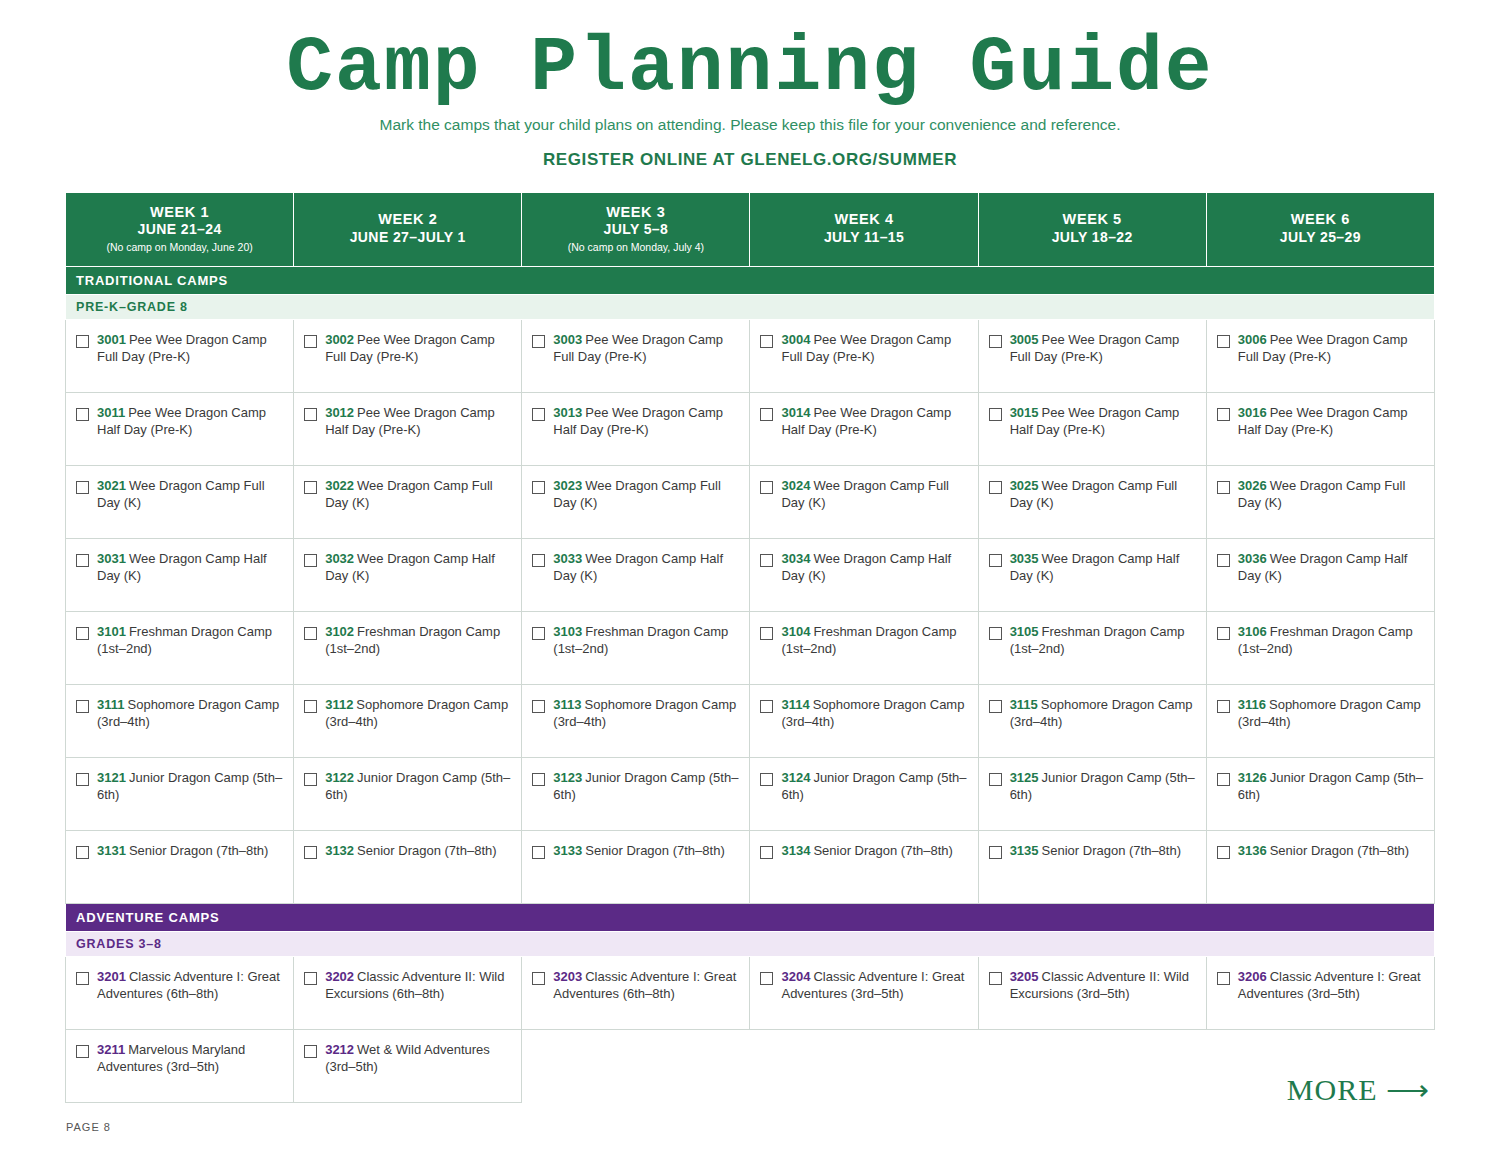Camp Planning Guide
Mark the camps that your child plans on attending. Please keep this file for your convenience and reference.
REGISTER ONLINE AT GLENELG.ORG/SUMMER
| WEEK 1 JUNE 21–24 (No camp on Monday, June 20) | WEEK 2 JUNE 27–JULY 1 | WEEK 3 JULY 5–8 (No camp on Monday, July 4) | WEEK 4 JULY 11–15 | WEEK 5 JULY 18–22 | WEEK 6 JULY 25–29 |
| --- | --- | --- | --- | --- | --- |
| TRADITIONAL CAMPS |
| PRE-K–GRADE 8 |
| 3001 Pee Wee Dragon Camp Full Day (Pre-K) | 3002 Pee Wee Dragon Camp Full Day (Pre-K) | 3003 Pee Wee Dragon Camp Full Day (Pre-K) | 3004 Pee Wee Dragon Camp Full Day (Pre-K) | 3005 Pee Wee Dragon Camp Full Day (Pre-K) | 3006 Pee Wee Dragon Camp Full Day (Pre-K) |
| 3011 Pee Wee Dragon Camp Half Day (Pre-K) | 3012 Pee Wee Dragon Camp Half Day (Pre-K) | 3013 Pee Wee Dragon Camp Half Day (Pre-K) | 3014 Pee Wee Dragon Camp Half Day (Pre-K) | 3015 Pee Wee Dragon Camp Half Day (Pre-K) | 3016 Pee Wee Dragon Camp Half Day (Pre-K) |
| 3021 Wee Dragon Camp Full Day (K) | 3022 Wee Dragon Camp Full Day (K) | 3023 Wee Dragon Camp Full Day (K) | 3024 Wee Dragon Camp Full Day (K) | 3025 Wee Dragon Camp Full Day (K) | 3026 Wee Dragon Camp Full Day (K) |
| 3031 Wee Dragon Camp Half Day (K) | 3032 Wee Dragon Camp Half Day (K) | 3033 Wee Dragon Camp Half Day (K) | 3034 Wee Dragon Camp Half Day (K) | 3035 Wee Dragon Camp Half Day (K) | 3036 Wee Dragon Camp Half Day (K) |
| 3101 Freshman Dragon Camp (1st–2nd) | 3102 Freshman Dragon Camp (1st–2nd) | 3103 Freshman Dragon Camp (1st–2nd) | 3104 Freshman Dragon Camp (1st–2nd) | 3105 Freshman Dragon Camp (1st–2nd) | 3106 Freshman Dragon Camp (1st–2nd) |
| 3111 Sophomore Dragon Camp (3rd–4th) | 3112 Sophomore Dragon Camp (3rd–4th) | 3113 Sophomore Dragon Camp (3rd–4th) | 3114 Sophomore Dragon Camp (3rd–4th) | 3115 Sophomore Dragon Camp (3rd–4th) | 3116 Sophomore Dragon Camp (3rd–4th) |
| 3121 Junior Dragon Camp (5th–6th) | 3122 Junior Dragon Camp (5th–6th) | 3123 Junior Dragon Camp (5th–6th) | 3124 Junior Dragon Camp (5th–6th) | 3125 Junior Dragon Camp (5th–6th) | 3126 Junior Dragon Camp (5th–6th) |
| 3131 Senior Dragon (7th–8th) | 3132 Senior Dragon (7th–8th) | 3133 Senior Dragon (7th–8th) | 3134 Senior Dragon (7th–8th) | 3135 Senior Dragon (7th–8th) | 3136 Senior Dragon (7th–8th) |
| ADVENTURE CAMPS |
| GRADES 3–8 |
| 3201 Classic Adventure I: Great Adventures (6th–8th) | 3202 Classic Adventure II: Wild Excursions (6th–8th) | 3203 Classic Adventure I: Great Adventures (6th–8th) | 3204 Classic Adventure I: Great Adventures (3rd–5th) | 3205 Classic Adventure II: Wild Excursions (3rd–5th) | 3206 Classic Adventure I: Great Adventures (3rd–5th) |
| 3211 Marvelous Maryland Adventures (3rd–5th) | 3212 Wet & Wild Adventures (3rd–5th) | | | | |
MORE ⟶
PAGE 8